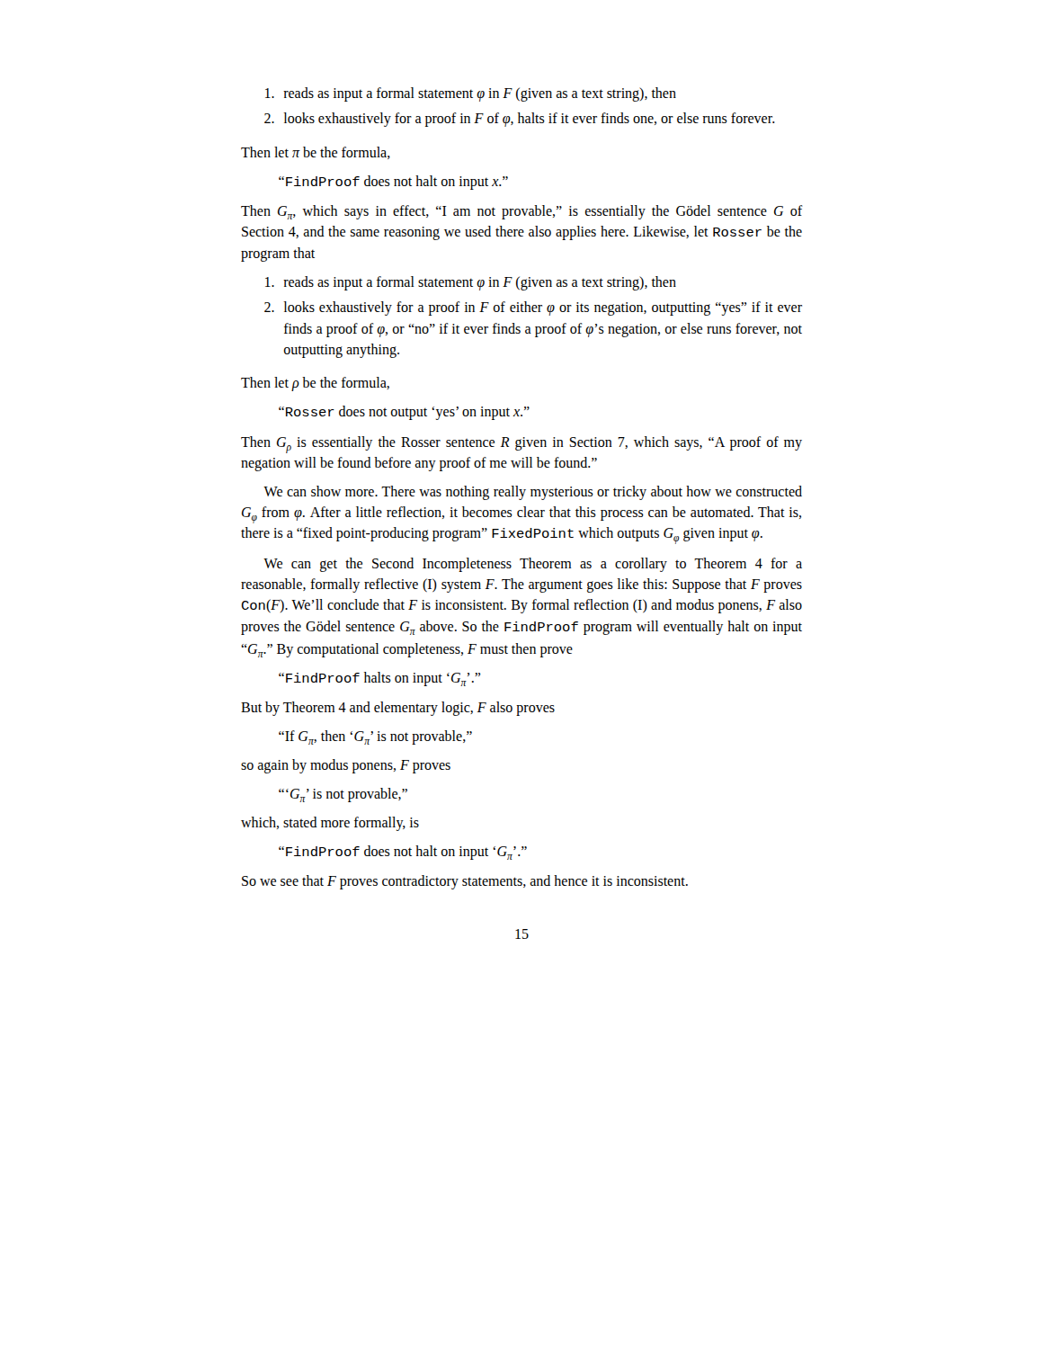reads as input a formal statement φ in F (given as a text string), then
looks exhaustively for a proof in F of φ, halts if it ever finds one, or else runs forever.
Then let π be the formula,
“FindProof does not halt on input x.”
Then Gπ, which says in effect, “I am not provable,” is essentially the Gödel sentence G of Section 4, and the same reasoning we used there also applies here. Likewise, let Rosser be the program that
reads as input a formal statement φ in F (given as a text string), then
looks exhaustively for a proof in F of either φ or its negation, outputting “yes” if it ever finds a proof of φ, or “no” if it ever finds a proof of φ’s negation, or else runs forever, not outputting anything.
Then let ρ be the formula,
“Rosser does not output ‘yes’ on input x.”
Then Gρ is essentially the Rosser sentence R given in Section 7, which says, “A proof of my negation will be found before any proof of me will be found.”
We can show more. There was nothing really mysterious or tricky about how we constructed Gφ from φ. After a little reflection, it becomes clear that this process can be automated. That is, there is a “fixed point-producing program” FixedPoint which outputs Gφ given input φ.
We can get the Second Incompleteness Theorem as a corollary to Theorem 4 for a reasonable, formally reflective (I) system F. The argument goes like this: Suppose that F proves Con(F). We’ll conclude that F is inconsistent. By formal reflection (I) and modus ponens, F also proves the Gödel sentence Gπ above. So the FindProof program will eventually halt on input “Gπ.” By computational completeness, F must then prove
“FindProof halts on input ‘Gπ’.”
But by Theorem 4 and elementary logic, F also proves
“If Gπ, then ‘Gπ’ is not provable,”
so again by modus ponens, F proves
“‘Gπ’ is not provable,”
which, stated more formally, is
“FindProof does not halt on input ‘Gπ’.”
So we see that F proves contradictory statements, and hence it is inconsistent.
15